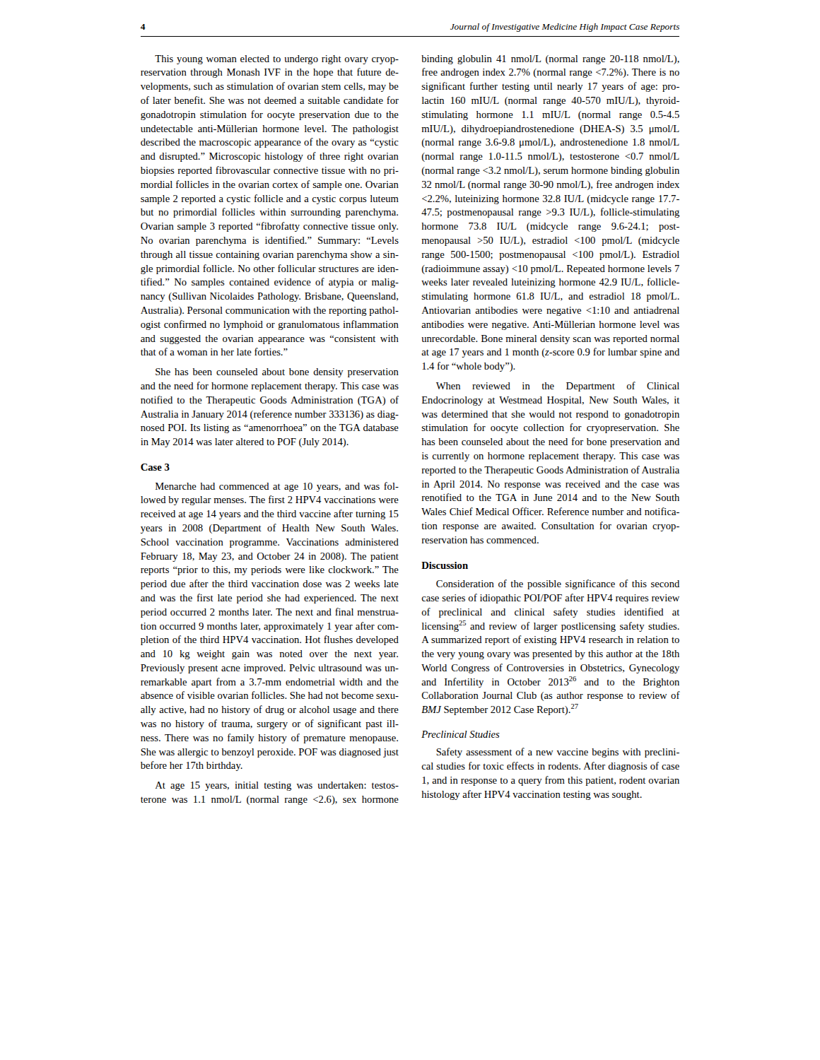4 Journal of Investigative Medicine High Impact Case Reports
This young woman elected to undergo right ovary cryopreservation through Monash IVF in the hope that future developments, such as stimulation of ovarian stem cells, may be of later benefit. She was not deemed a suitable candidate for gonadotropin stimulation for oocyte preservation due to the undetectable anti-Müllerian hormone level. The pathologist described the macroscopic appearance of the ovary as “cystic and disrupted.” Microscopic histology of three right ovarian biopsies reported fibrovascular connective tissue with no primordial follicles in the ovarian cortex of sample one. Ovarian sample 2 reported a cystic follicle and a cystic corpus luteum but no primordial follicles within surrounding parenchyma. Ovarian sample 3 reported “fibrofatty connective tissue only. No ovarian parenchyma is identified.” Summary: “Levels through all tissue containing ovarian parenchyma show a single primordial follicle. No other follicular structures are identified.” No samples contained evidence of atypia or malignancy (Sullivan Nicolaides Pathology. Brisbane, Queensland, Australia). Personal communication with the reporting pathologist confirmed no lymphoid or granulomatous inflammation and suggested the ovarian appearance was “consistent with that of a woman in her late forties.”
She has been counseled about bone density preservation and the need for hormone replacement therapy. This case was notified to the Therapeutic Goods Administration (TGA) of Australia in January 2014 (reference number 333136) as diagnosed POI. Its listing as “amenorrhoea” on the TGA database in May 2014 was later altered to POF (July 2014).
Case 3
Menarche had commenced at age 10 years, and was followed by regular menses. The first 2 HPV4 vaccinations were received at age 14 years and the third vaccine after turning 15 years in 2008 (Department of Health New South Wales. School vaccination programme. Vaccinations administered February 18, May 23, and October 24 in 2008). The patient reports “prior to this, my periods were like clockwork.” The period due after the third vaccination dose was 2 weeks late and was the first late period she had experienced. The next period occurred 2 months later. The next and final menstruation occurred 9 months later, approximately 1 year after completion of the third HPV4 vaccination. Hot flushes developed and 10 kg weight gain was noted over the next year. Previously present acne improved. Pelvic ultrasound was unremarkable apart from a 3.7-mm endometrial width and the absence of visible ovarian follicles. She had not become sexually active, had no history of drug or alcohol usage and there was no history of trauma, surgery or of significant past illness. There was no family history of premature menopause. She was allergic to benzoyl peroxide. POF was diagnosed just before her 17th birthday.
At age 15 years, initial testing was undertaken: testosterone was 1.1 nmol/L (normal range <2.6), sex hormone binding globulin 41 nmol/L (normal range 20-118 nmol/L), free androgen index 2.7% (normal range <7.2%). There is no significant further testing until nearly 17 years of age: prolactin 160 mIU/L (normal range 40-570 mIU/L), thyroid-stimulating hormone 1.1 mIU/L (normal range 0.5-4.5 mIU/L), dihydroepiandrostenedione (DHEA-S) 3.5 μmol/L (normal range 3.6-9.8 μmol/L), androstenedione 1.8 nmol/L (normal range 1.0-11.5 nmol/L), testosterone <0.7 nmol/L (normal range <3.2 nmol/L), serum hormone binding globulin 32 nmol/L (normal range 30-90 nmol/L), free androgen index <2.2%, luteinizing hormone 32.8 IU/L (midcycle range 17.7-47.5; postmenopausal range >9.3 IU/L), follicle-stimulating hormone 73.8 IU/L (midcycle range 9.6-24.1; postmenopausal >50 IU/L), estradiol <100 pmol/L (midcycle range 500-1500; postmenopausal <100 pmol/L). Estradiol (radioimmune assay) <10 pmol/L. Repeated hormone levels 7 weeks later revealed luteinizing hormone 42.9 IU/L, follicle-stimulating hormone 61.8 IU/L, and estradiol 18 pmol/L. Antiovarian antibodies were negative <1:10 and antiadrenal antibodies were negative. Anti-Müllerian hormone level was unrecordable. Bone mineral density scan was reported normal at age 17 years and 1 month (z-score 0.9 for lumbar spine and 1.4 for “whole body”).
When reviewed in the Department of Clinical Endocrinology at Westmead Hospital, New South Wales, it was determined that she would not respond to gonadotropin stimulation for oocyte collection for cryopreservation. She has been counseled about the need for bone preservation and is currently on hormone replacement therapy. This case was reported to the Therapeutic Goods Administration of Australia in April 2014. No response was received and the case was renotified to the TGA in June 2014 and to the New South Wales Chief Medical Officer. Reference number and notification response are awaited. Consultation for ovarian cryopreservation has commenced.
Discussion
Consideration of the possible significance of this second case series of idiopathic POI/POF after HPV4 requires review of preclinical and clinical safety studies identified at licensing25 and review of larger postlicensing safety studies. A summarized report of existing HPV4 research in relation to the very young ovary was presented by this author at the 18th World Congress of Controversies in Obstetrics, Gynecology and Infertility in October 201326 and to the Brighton Collaboration Journal Club (as author response to review of BMJ September 2012 Case Report).27
Preclinical Studies
Safety assessment of a new vaccine begins with preclinical studies for toxic effects in rodents. After diagnosis of case 1, and in response to a query from this patient, rodent ovarian histology after HPV4 vaccination testing was sought.